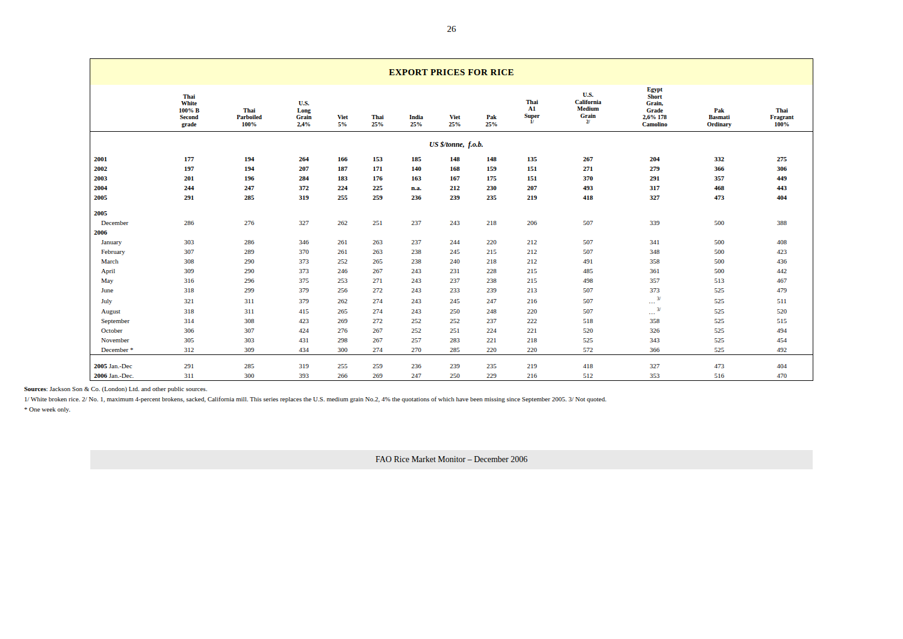26
EXPORT PRICES FOR RICE
| | Thai White 100% B Second grade | Thai Parboiled 100% | U.S. Long Grain 2,4% | Viet 5% | Thai 25% | India 25% | Viet 25% | Pak 25% | Thai A1 Super 1/ | U.S. California Medium Grain 2/ | Egypt Short Grain, Grade 2,6% 178 Camolino | Pak Basmati Ordinary | Thai Fragrant 100% |
| --- | --- | --- | --- | --- | --- | --- | --- | --- | --- | --- | --- | --- | --- |
| | US $/tonne, f.o.b. |
| 2001 | 177 | 194 | 264 | 166 | 153 | 185 | 148 | 148 | 135 | 267 | 204 | 332 | 275 |
| 2002 | 197 | 194 | 207 | 187 | 171 | 140 | 168 | 159 | 151 | 271 | 279 | 366 | 306 |
| 2003 | 201 | 196 | 284 | 183 | 176 | 163 | 167 | 175 | 151 | 370 | 291 | 357 | 449 |
| 2004 | 244 | 247 | 372 | 224 | 225 | n.a. | 212 | 230 | 207 | 493 | 317 | 468 | 443 |
| 2005 | 291 | 285 | 319 | 255 | 259 | 236 | 239 | 235 | 219 | 418 | 327 | 473 | 404 |
| 2005 | |
| December | 286 | 276 | 327 | 262 | 251 | 237 | 243 | 218 | 206 | 507 | 339 | 500 | 388 |
| 2006 | |
| January | 303 | 286 | 346 | 261 | 263 | 237 | 244 | 220 | 212 | 507 | 341 | 500 | 408 |
| February | 307 | 289 | 370 | 261 | 263 | 238 | 245 | 215 | 212 | 507 | 348 | 500 | 423 |
| March | 308 | 290 | 373 | 252 | 265 | 238 | 240 | 218 | 212 | 491 | 358 | 500 | 436 |
| April | 309 | 290 | 373 | 246 | 267 | 243 | 231 | 228 | 215 | 485 | 361 | 500 | 442 |
| May | 316 | 296 | 375 | 253 | 271 | 243 | 237 | 238 | 215 | 498 | 357 | 513 | 467 |
| June | 318 | 299 | 379 | 256 | 272 | 243 | 233 | 239 | 213 | 507 | 373 | 525 | 479 |
| July | 321 | 311 | 379 | 262 | 274 | 243 | 245 | 247 | 216 | 507 | … 3/ | 525 | 511 |
| August | 318 | 311 | 415 | 265 | 274 | 243 | 250 | 248 | 220 | 507 | … 3/ | 525 | 520 |
| September | 314 | 308 | 423 | 269 | 272 | 252 | 252 | 237 | 222 | 518 | 358 | 525 | 515 |
| October | 306 | 307 | 424 | 276 | 267 | 252 | 251 | 224 | 221 | 520 | 326 | 525 | 494 |
| November | 305 | 303 | 431 | 298 | 267 | 257 | 283 | 221 | 218 | 525 | 343 | 525 | 454 |
| December * | 312 | 309 | 434 | 300 | 274 | 270 | 285 | 220 | 220 | 572 | 366 | 525 | 492 |
| 2005 Jan.-Dec | 291 | 285 | 319 | 255 | 259 | 236 | 239 | 235 | 219 | 418 | 327 | 473 | 404 |
| 2006 Jan.-Dec. | 311 | 300 | 393 | 266 | 269 | 247 | 250 | 229 | 216 | 512 | 353 | 516 | 470 |
Sources: Jackson Son & Co. (London) Ltd. and other public sources.
1/ White broken rice. 2/ No. 1, maximum 4-percent brokens, sacked, California mill. This series replaces the U.S. medium grain No.2, 4% the quotations of which have been missing since September 2005. 3/ Not quoted.
* One week only.
FAO Rice Market Monitor – December 2006